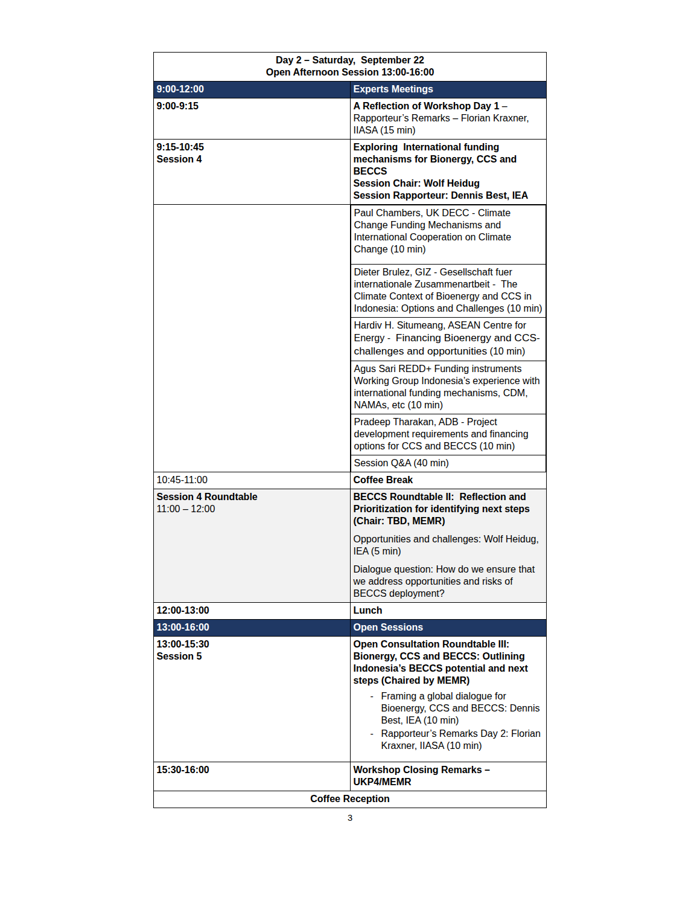| Day 2 – Saturday, September 22 Open Afternoon Session 13:00-16:00 |
| 9:00-12:00 | Experts Meetings |
| 9:00-9:15 | A Reflection of Workshop Day 1 – Rapporteur’s Remarks – Florian Kraxner, IIASA (15 min) |
| 9:15-10:45 Session 4 | Exploring International funding mechanisms for Bionergy, CCS and BECCS Session Chair: Wolf Heidug Session Rapporteur: Dennis Best, IEA |
| | / Paul Chambers, UK DECC - Climate Change Funding Mechanisms and International Cooperation on Climate Change (10 min) / / Dieter Brulez, GIZ - Gesellschaft fuer internationale Zusammenartbeit - The Climate Context of Bioenergy and CCS in Indonesia: Options and Challenges (10 min) / / Hardiv H. Situmeang, ASEAN Centre for Energy - Financing Bioenergy and CCS-challenges and opportunities (10 min) / / Agus Sari REDD+ Funding instruments Working Group Indonesia’s experience with international funding mechanisms, CDM, NAMAs, etc (10 min) / / Pradeep Tharakan, ADB - Project development requirements and financing options for CCS and BECCS (10 min) / / Session Q&A (40 min) / |
| 10:45-11:00 | Coffee Break |
| Session 4 Roundtable 11:00 – 12:00 | BECCS Roundtable II: Reflection and Prioritization for identifying next steps (Chair: TBD, MEMR) Opportunities and challenges: Wolf Heidug, IEA (5 min) Dialogue question: How do we ensure that we address opportunities and risks of BECCS deployment? |
| 12:00-13:00 | Lunch |
| 13:00-16:00 | Open Sessions |
| 13:00-15:30 Session 5 | Open Consultation Roundtable III: Bionergy, CCS and BECCS: Outlining Indonesia’s BECCS potential and next steps (Chaired by MEMR) Framing a global dialogue for Bioenergy, CCS and BECCS: Dennis Best, IEA (10 min) Rapporteur’s Remarks Day 2: Florian Kraxner, IIASA (10 min) |
| 15:30-16:00 | Workshop Closing Remarks – UKP4/MEMR |
| Coffee Reception |
3